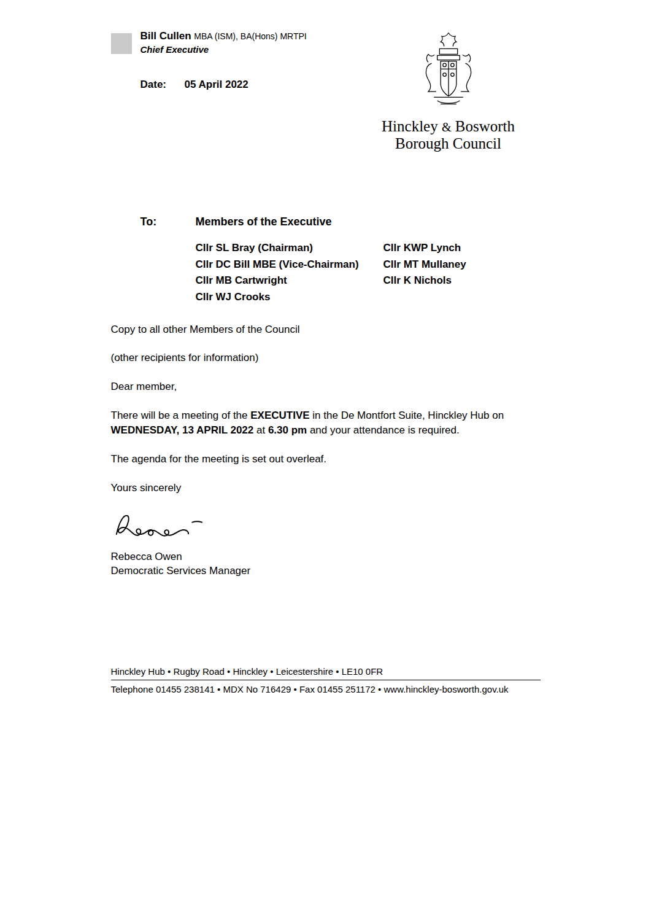Hinckley & Bosworth Borough Council
Bill Cullen MBA (ISM), BA(Hons) MRTPI
Chief Executive
Date: 05 April 2022
To: Members of the Executive
| Cllr SL Bray (Chairman) | Cllr KWP Lynch |
| Cllr DC Bill MBE (Vice-Chairman) | Cllr MT Mullaney |
| Cllr MB Cartwright | Cllr K Nichols |
| Cllr WJ Crooks | |
Copy to all other Members of the Council
(other recipients for information)
Dear member,
There will be a meeting of the EXECUTIVE in the De Montfort Suite, Hinckley Hub on WEDNESDAY, 13 APRIL 2022 at 6.30 pm and your attendance is required.
The agenda for the meeting is set out overleaf.
Yours sincerely
Rebecca Owen
Democratic Services Manager
Hinckley Hub • Rugby Road • Hinckley • Leicestershire • LE10 0FR
Telephone 01455 238141 • MDX No 716429 • Fax 01455 251172 • www.hinckley-bosworth.gov.uk